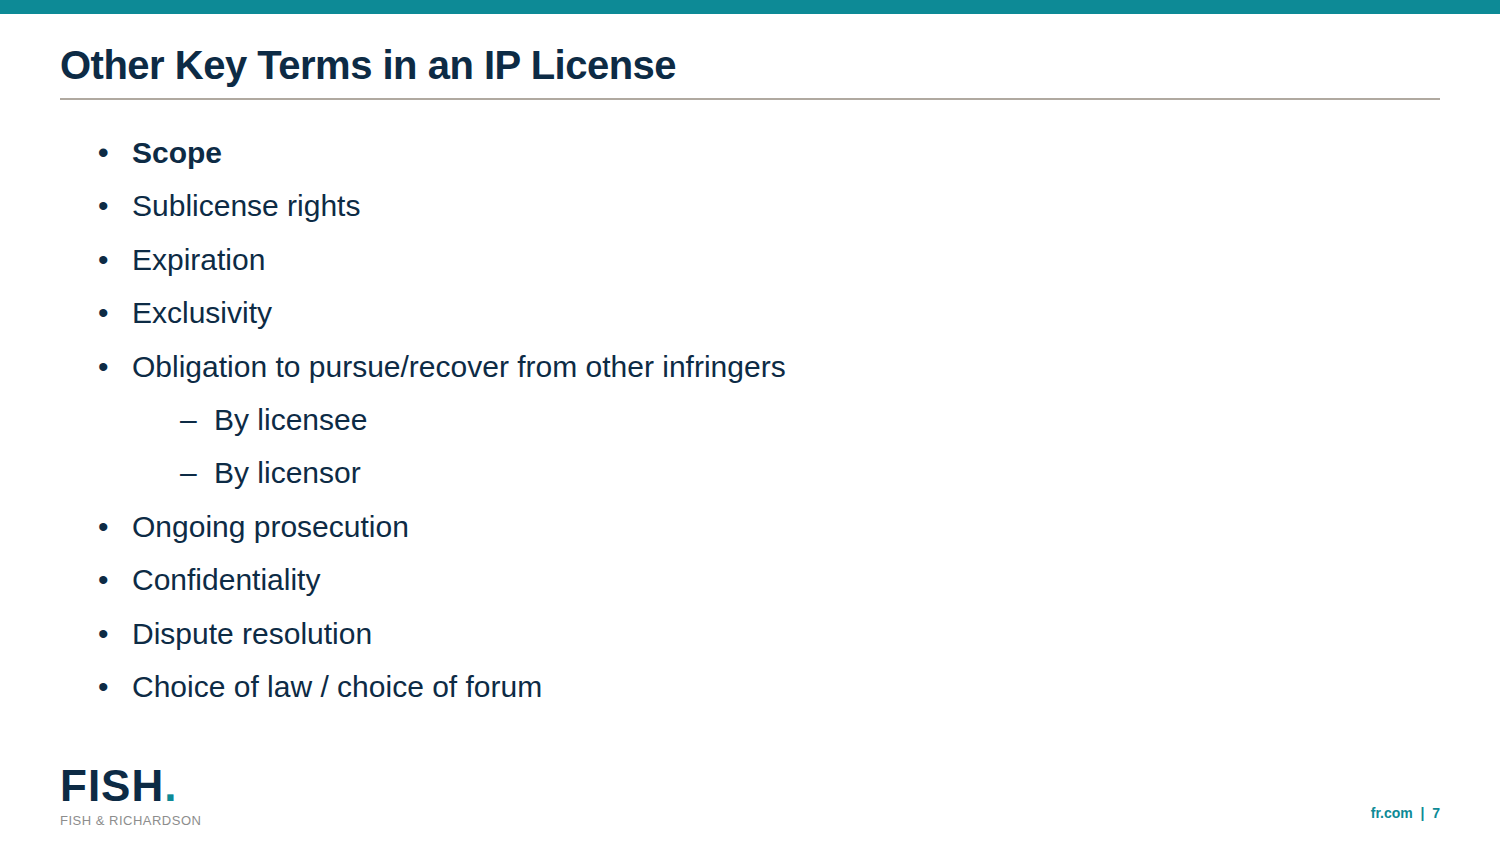Other Key Terms in an IP License
Scope
Sublicense rights
Expiration
Exclusivity
Obligation to pursue/recover from other infringers
By licensee
By licensor
Ongoing prosecution
Confidentiality
Dispute resolution
Choice of law / choice of forum
FISH.
FISH & RICHARDSON
fr.com | 7